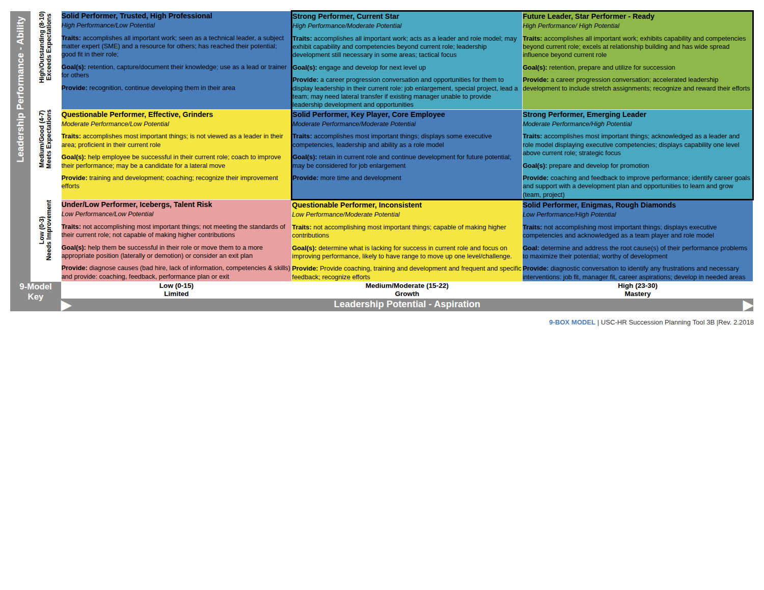| Leadership Performance - Ability | High/Outstanding (8-10) Exceeds Expectations | Solid Performer, Trusted, High Professional High Performance/Low Potential Traits: accomplishes all important work; seen as a technical leader, a subject matter expert (SME) and a resource for others; has reached their potential; good fit in their role; Goal(s): retention, capture/document their knowledge; use as a lead or trainer for others Provide: recognition, continue developing them in their area | Strong Performer, Current Star High Performance/Moderate Potential Traits: accomplishes all important work; acts as a leader and role model; may exhibit capability and competencies beyond current role; leadership development still necessary in some areas; tactical focus Goal(s): engage and develop for next level up Provide: a career progression conversation and opportunities for them to display leadership in their current role: job enlargement, special project, lead a team; may need lateral transfer if existing manager unable to provide leadership development and opportunities | Future Leader, Star Performer - Ready High Performance/ High Potential Traits: accomplishes all important work; exhibits capability and competencies beyond current role; excels at relationship building and has wide spread influence beyond current role Goal(s): retention, prepare and utilize for succession Provide: a career progression conversation; accelerated leadership development to include stretch assignments; recognize and reward their efforts |
| Medium/Good (4-7) Meets Expectations | Questionable Performer, Effective, Grinders Moderate Performance/Low Potential Traits: accomplishes most important things; is not viewed as a leader in their area; proficient in their current role Goal(s): help employee be successful in their current role; coach to improve their performance; may be a candidate for a lateral move Provide: training and development; coaching; recognize their improvement efforts | Solid Performer, Key Player, Core Employee Moderate Performance/Moderate Potential Traits: accomplishes most important things; displays some executive competencies, leadership and ability as a role model Goal(s): retain in current role and continue development for future potential; may be considered for job enlargement Provide: more time and development | Strong Performer, Emerging Leader Moderate Performance/High Potential Traits: accomplishes most important things; acknowledged as a leader and role model displaying executive competencies; displays capability one level above current role; strategic focus Goal(s): prepare and develop for promotion Provide: coaching and feedback to improve performance; identify career goals and support with a development plan and opportunities to learn and grow (team, project) |
| Low (0-3) Needs Improvement | Under/Low Performer, Icebergs, Talent Risk Low Performance/Low Potential Traits: not accomplishing most important things; not meeting the standards of their current role; not capable of making higher contributions Goal(s): help them be successful in their role or move them to a more appropriate position (laterally or demotion) or consider an exit plan Provide: diagnose causes (bad hire, lack of information, competencies & skills) and provide: coaching, feedback, performance plan or exit | Questionable Performer, Inconsistent Low Performance/Moderate Potential Traits: not accomplishing most important things; capable of making higher contributions Goal(s): determine what is lacking for success in current role and focus on improving performance, likely to have range to move up one level/challenge. Provide: Provide coaching, training and development and frequent and specific feedback; recognize efforts | Solid Performer, Enigmas, Rough Diamonds Low Performance/High Potential Traits: not accomplishing most important things; displays executive competencies and acknowledged as a team player and role model Goal: determine and address the root cause(s) of their performance problems to maximize their potential; worthy of development Provide: diagnostic conversation to identify any frustrations and necessary interventions: job fit, manager fit, career aspirations; develop in needed areas |
| 9-Model Key | Low (0-15) Limited | Medium/Moderate (15-22) Growth | High (23-30) Mastery |
| ▶ Leadership Potential - Aspiration ▶ |
9-BOX MODEL | USC-HR Succession Planning Tool 3B |Rev. 2.2018